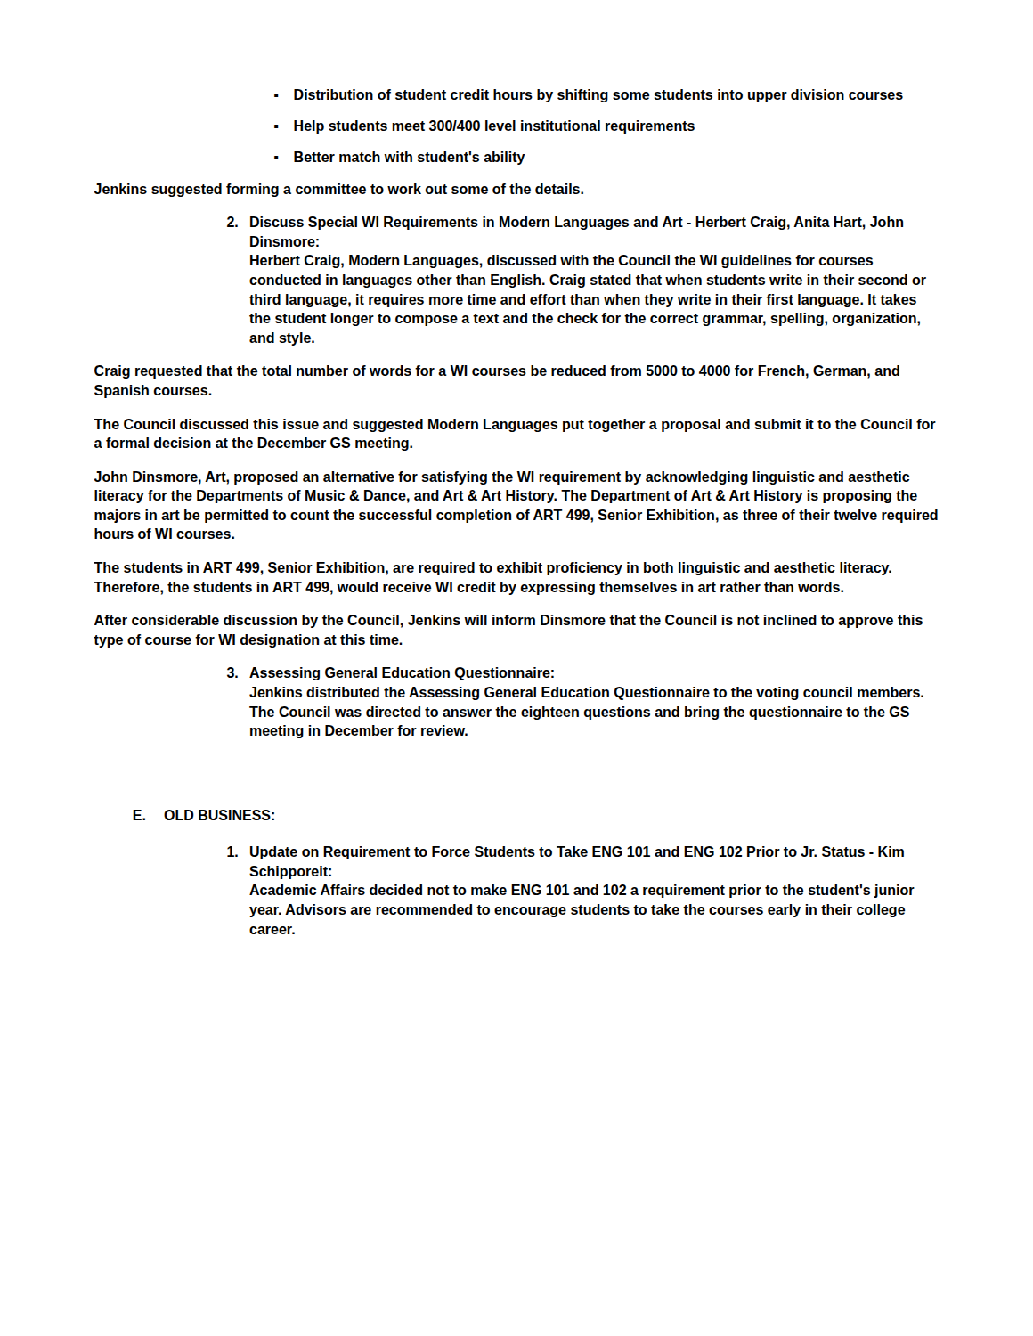Distribution of student credit hours by shifting some students into upper division courses
Help students meet 300/400 level institutional requirements
Better match with student's ability
Jenkins suggested forming a committee to work out some of the details.
2. Discuss Special WI Requirements in Modern Languages and Art - Herbert Craig, Anita Hart, John Dinsmore:
Herbert Craig, Modern Languages, discussed with the Council the WI guidelines for courses conducted in languages other than English. Craig stated that when students write in their second or third language, it requires more time and effort than when they write in their first language. It takes the student longer to compose a text and the check for the correct grammar, spelling, organization, and style.
Craig requested that the total number of words for a WI courses be reduced from 5000 to 4000 for French, German, and Spanish courses.
The Council discussed this issue and suggested Modern Languages put together a proposal and submit it to the Council for a formal decision at the December GS meeting.
John Dinsmore, Art, proposed an alternative for satisfying the WI requirement by acknowledging linguistic and aesthetic literacy for the Departments of Music & Dance, and Art & Art History. The Department of Art & Art History is proposing the majors in art be permitted to count the successful completion of ART 499, Senior Exhibition, as three of their twelve required hours of WI courses.
The students in ART 499, Senior Exhibition, are required to exhibit proficiency in both linguistic and aesthetic literacy. Therefore, the students in ART 499, would receive WI credit by expressing themselves in art rather than words.
After considerable discussion by the Council, Jenkins will inform Dinsmore that the Council is not inclined to approve this type of course for WI designation at this time.
3. Assessing General Education Questionnaire:
Jenkins distributed the Assessing General Education Questionnaire to the voting council members. The Council was directed to answer the eighteen questions and bring the questionnaire to the GS meeting in December for review.
E. OLD BUSINESS:
1. Update on Requirement to Force Students to Take ENG 101 and ENG 102 Prior to Jr. Status - Kim Schipporeit:
Academic Affairs decided not to make ENG 101 and 102 a requirement prior to the student's junior year. Advisors are recommended to encourage students to take the courses early in their college career.